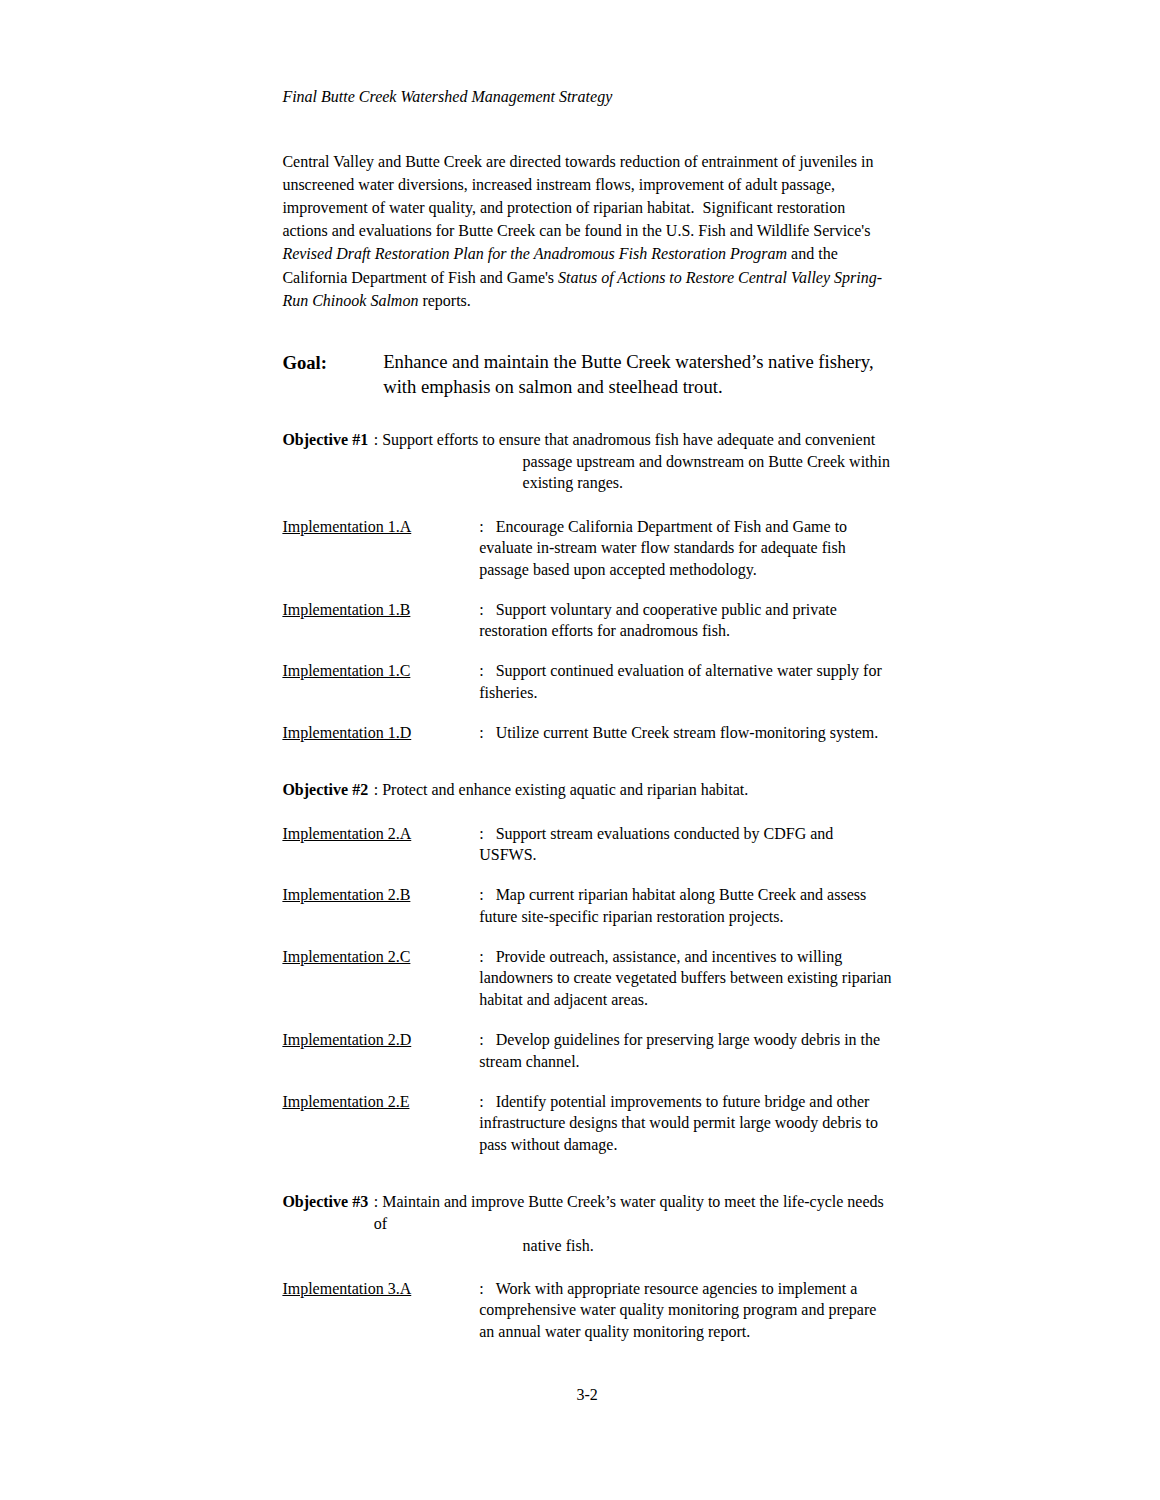Final Butte Creek Watershed Management Strategy
Central Valley and Butte Creek are directed towards reduction of entrainment of juveniles in unscreened water diversions, increased instream flows, improvement of adult passage, improvement of water quality, and protection of riparian habitat. Significant restoration actions and evaluations for Butte Creek can be found in the U.S. Fish and Wildlife Service's Revised Draft Restoration Plan for the Anadromous Fish Restoration Program and the California Department of Fish and Game's Status of Actions to Restore Central Valley Spring-Run Chinook Salmon reports.
Goal:
Enhance and maintain the Butte Creek watershed’s native fishery, with emphasis on salmon and steelhead trout.
Objective #1
: Support efforts to ensure that anadromous fish have adequate and convenient passage upstream and downstream on Butte Creek within existing ranges.
Implementation 1.A
: Encourage California Department of Fish and Game to evaluate in-stream water flow standards for adequate fish passage based upon accepted methodology.
Implementation 1.B
: Support voluntary and cooperative public and private restoration efforts for anadromous fish.
Implementation 1.C
: Support continued evaluation of alternative water supply for fisheries.
Implementation 1.D
: Utilize current Butte Creek stream flow-monitoring system.
Objective #2
: Protect and enhance existing aquatic and riparian habitat.
Implementation 2.A
: Support stream evaluations conducted by CDFG and USFWS.
Implementation 2.B
: Map current riparian habitat along Butte Creek and assess future site-specific riparian restoration projects.
Implementation 2.C
: Provide outreach, assistance, and incentives to willing landowners to create vegetated buffers between existing riparian habitat and adjacent areas.
Implementation 2.D
: Develop guidelines for preserving large woody debris in the stream channel.
Implementation 2.E
: Identify potential improvements to future bridge and other infrastructure designs that would permit large woody debris to pass without damage.
Objective #3
: Maintain and improve Butte Creek’s water quality to meet the life-cycle needs of native fish.
Implementation 3.A
: Work with appropriate resource agencies to implement a comprehensive water quality monitoring program and prepare an annual water quality monitoring report.
3-2